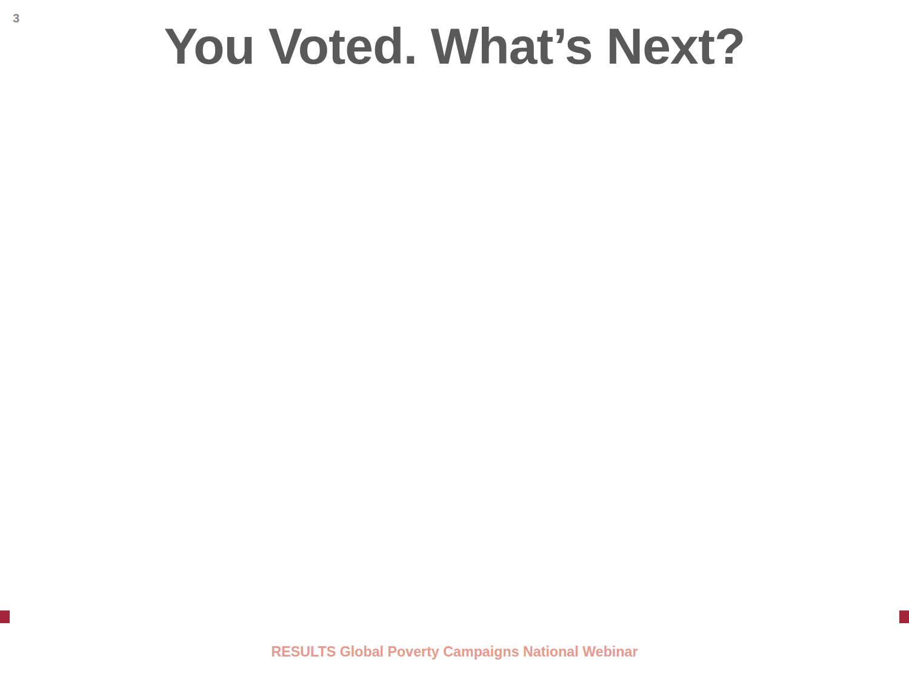3
You Voted. What’s Next?
RESULTS Global Poverty Campaigns National Webinar